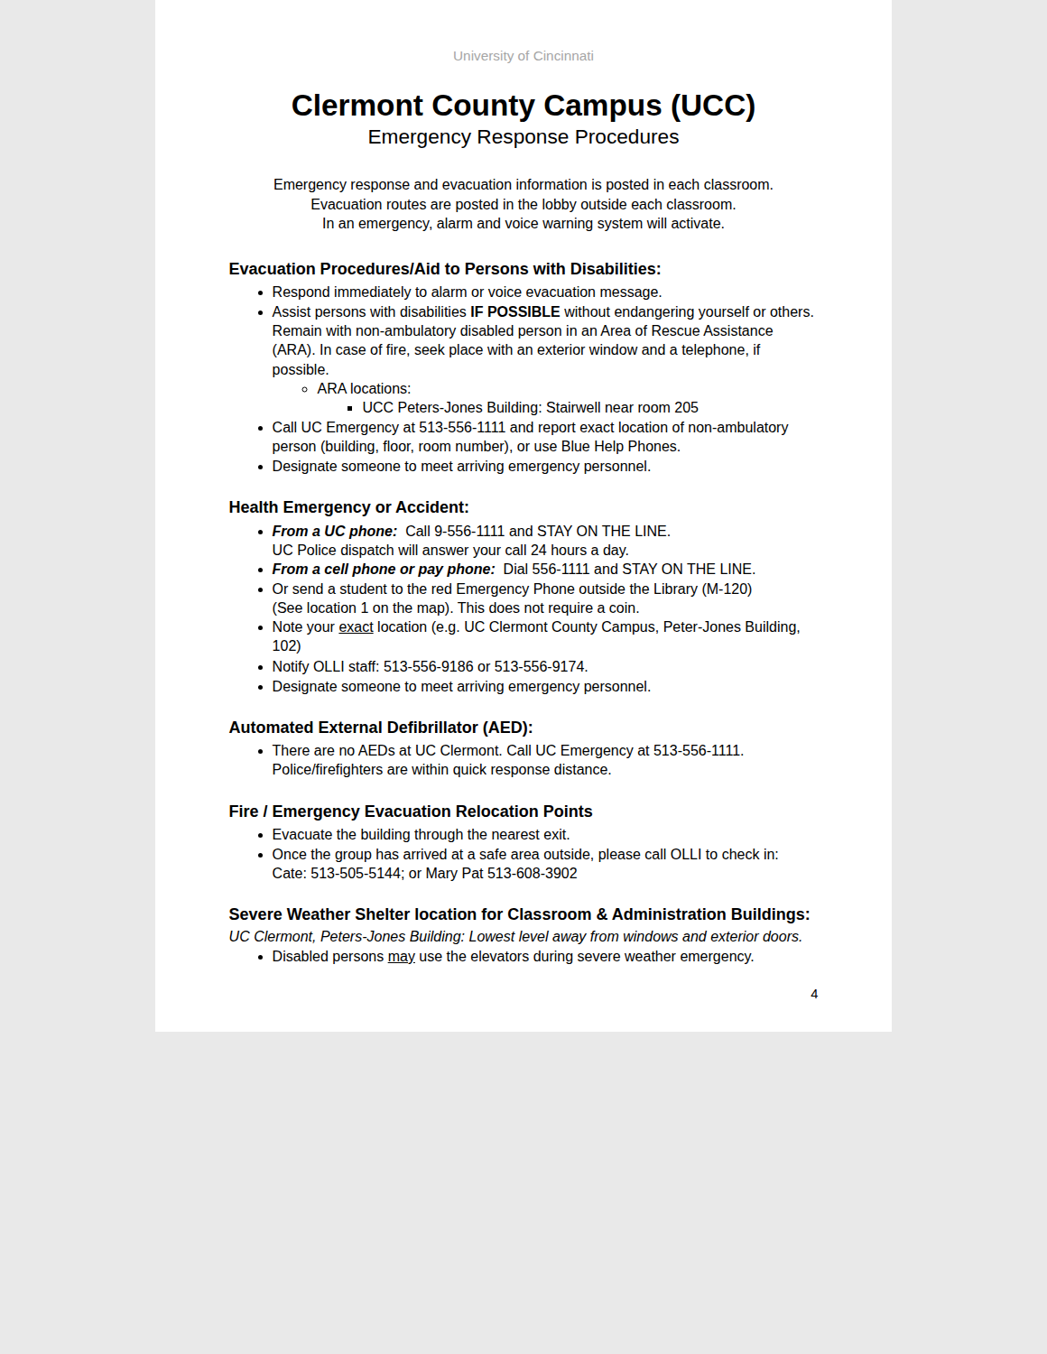University of Cincinnati
Clermont County Campus (UCC)
Emergency Response Procedures
Emergency response and evacuation information is posted in each classroom.
Evacuation routes are posted in the lobby outside each classroom.
In an emergency, alarm and voice warning system will activate.
Evacuation Procedures/Aid to Persons with Disabilities:
Respond immediately to alarm or voice evacuation message.
Assist persons with disabilities IF POSSIBLE without endangering yourself or others. Remain with non-ambulatory disabled person in an Area of Rescue Assistance (ARA). In case of fire, seek place with an exterior window and a telephone, if possible.
ARA locations:
UCC Peters-Jones Building: Stairwell near room 205
Call UC Emergency at 513-556-1111 and report exact location of non-ambulatory person (building, floor, room number), or use Blue Help Phones.
Designate someone to meet arriving emergency personnel.
Health Emergency or Accident:
From a UC phone: Call 9-556-1111 and STAY ON THE LINE.
UC Police dispatch will answer your call 24 hours a day.
From a cell phone or pay phone: Dial 556-1111 and STAY ON THE LINE.
Or send a student to the red Emergency Phone outside the Library (M-120)
(See location 1 on the map). This does not require a coin.
Note your exact location (e.g. UC Clermont County Campus, Peter-Jones Building, 102)
Notify OLLI staff: 513-556-9186 or 513-556-9174.
Designate someone to meet arriving emergency personnel.
Automated External Defibrillator (AED):
There are no AEDs at UC Clermont. Call UC Emergency at 513-556-1111.
Police/firefighters are within quick response distance.
Fire / Emergency Evacuation Relocation Points
Evacuate the building through the nearest exit.
Once the group has arrived at a safe area outside, please call OLLI to check in:
Cate: 513-505-5144; or Mary Pat 513-608-3902
Severe Weather Shelter location for Classroom & Administration Buildings:
UC Clermont, Peters-Jones Building: Lowest level away from windows and exterior doors.
Disabled persons may use the elevators during severe weather emergency.
4